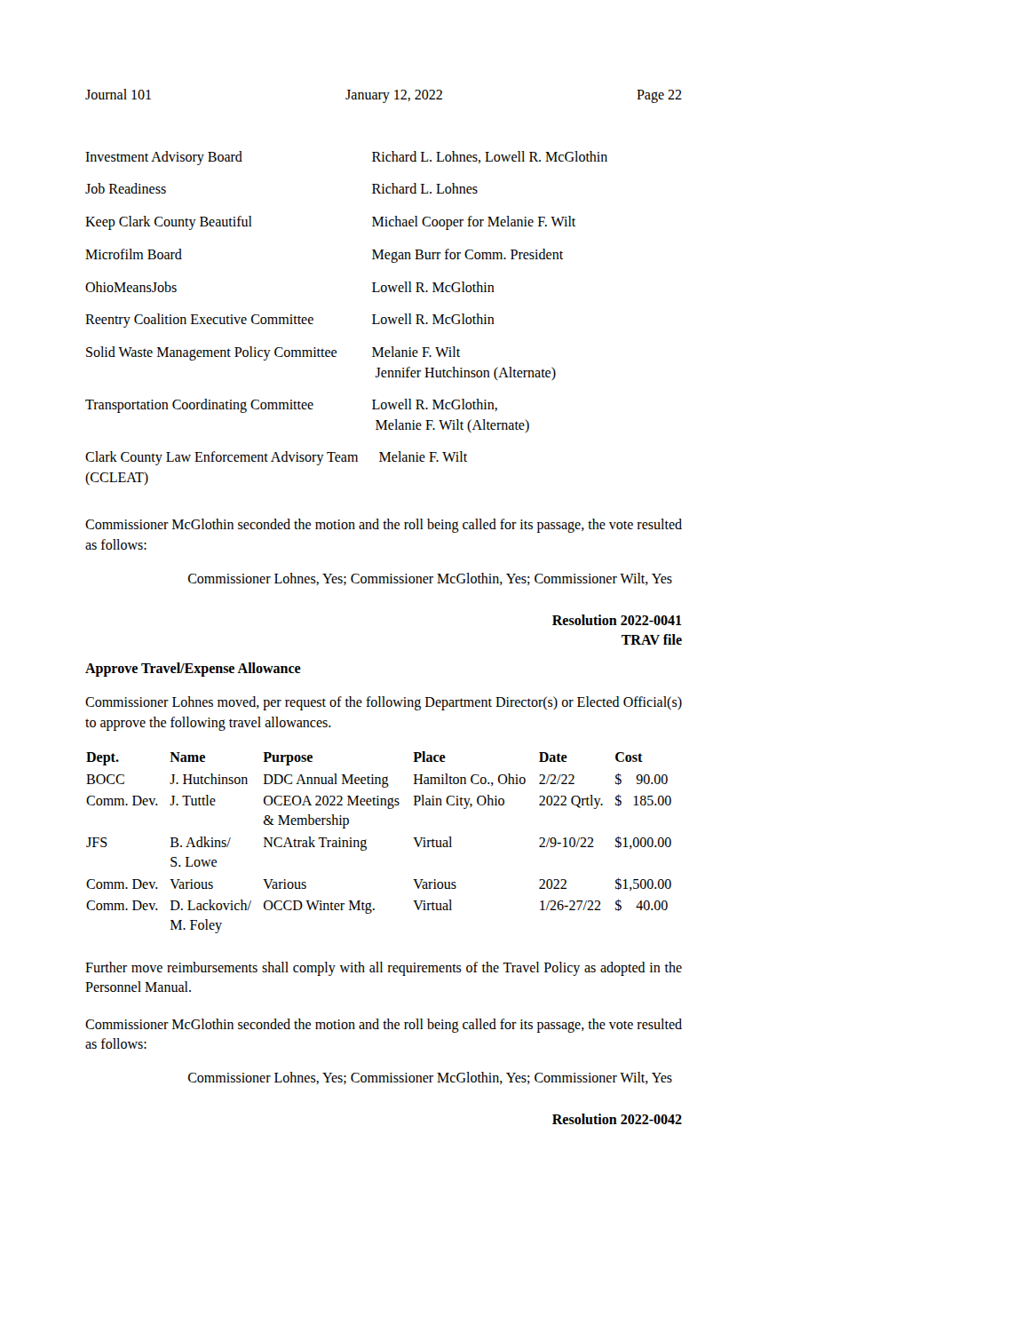Journal 101 January 12, 2022 Page 22
| Investment Advisory Board | Richard L. Lohnes, Lowell R. McGlothin |
| Job Readiness | Richard L. Lohnes |
| Keep Clark County Beautiful | Michael Cooper for Melanie F. Wilt |
| Microfilm Board | Megan Burr for Comm. President |
| OhioMeansJobs | Lowell R. McGlothin |
| Reentry Coalition Executive Committee | Lowell R. McGlothin |
| Solid Waste Management Policy Committee | Melanie F. Wilt Jennifer Hutchinson (Alternate) |
| Transportation Coordinating Committee | Lowell R. McGlothin, Melanie F. Wilt (Alternate) |
| Clark County Law Enforcement Advisory Team (CCLEAT) | Melanie F. Wilt |
Commissioner McGlothin seconded the motion and the roll being called for its passage, the vote resulted as follows:
Commissioner Lohnes, Yes; Commissioner McGlothin, Yes; Commissioner Wilt, Yes
Resolution 2022-0041 TRAV file
Approve Travel/Expense Allowance
Commissioner Lohnes moved, per request of the following Department Director(s) or Elected Official(s) to approve the following travel allowances.
| Dept. | Name | Purpose | Place | Date | Cost |
| --- | --- | --- | --- | --- | --- |
| BOCC | J. Hutchinson | DDC Annual Meeting | Hamilton Co., Ohio | 2/2/22 | $ 90.00 |
| Comm. Dev. | J. Tuttle | OCEOA 2022 Meetings & Membership | Plain City, Ohio | 2022 Qrtly. | $ 185.00 |
| JFS | B. Adkins/ S. Lowe | NCAtrak Training | Virtual | 2/9-10/22 | $1,000.00 |
| Comm. Dev. | Various | Various | Various | 2022 | $1,500.00 |
| Comm. Dev. | D. Lackovich/ M. Foley | OCCD Winter Mtg. | Virtual | 1/26-27/22 | $ 40.00 |
Further move reimbursements shall comply with all requirements of the Travel Policy as adopted in the Personnel Manual.
Commissioner McGlothin seconded the motion and the roll being called for its passage, the vote resulted as follows:
Commissioner Lohnes, Yes; Commissioner McGlothin, Yes; Commissioner Wilt, Yes
Resolution 2022-0042